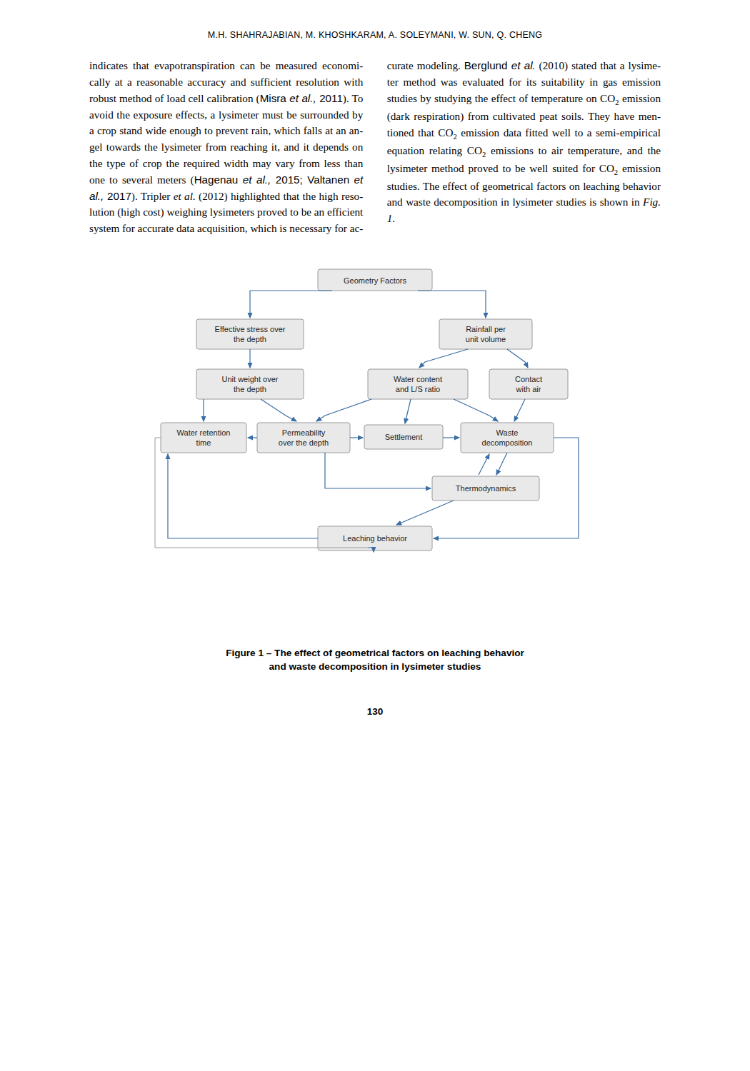M.H. SHAHRAJABIAN, M. KHOSHKARAM, A. SOLEYMANI, W. SUN, Q. CHENG
indicates that evapotranspiration can be measured economically at a reasonable accuracy and sufficient resolution with robust method of load cell calibration (Misra et al., 2011). To avoid the exposure effects, a lysimeter must be surrounded by a crop stand wide enough to prevent rain, which falls at an angel towards the lysimeter from reaching it, and it depends on the type of crop the required width may vary from less than one to several meters (Hagenau et al., 2015; Valtanen et al., 2017). Tripler et al. (2012) highlighted that the high resolution (high cost) weighing lysimeters proved to be an efficient system for accurate data acquisition, which is necessary for accurate modeling. Berglund et al. (2010) stated that a lysimeter method was evaluated for its suitability in gas emission studies by studying the effect of temperature on CO2 emission (dark respiration) from cultivated peat soils. They have mentioned that CO2 emission data fitted well to a semi-empirical equation relating CO2 emissions to air temperature, and the lysimeter method proved to be well suited for CO2 emission studies. The effect of geometrical factors on leaching behavior and waste decomposition in lysimeter studies is shown in Fig. 1.
Geometry Factors Effective stress over the depth Rainfall per unit volume Unit weight over the depth Water content and L/S ratio Contact with air Water retention time Permeability over the depth Settlement Waste decomposition Thermodynamics Leaching behavior
Figure 1 – The effect of geometrical factors on leaching behavior
and waste decomposition in lysimeter studies
130